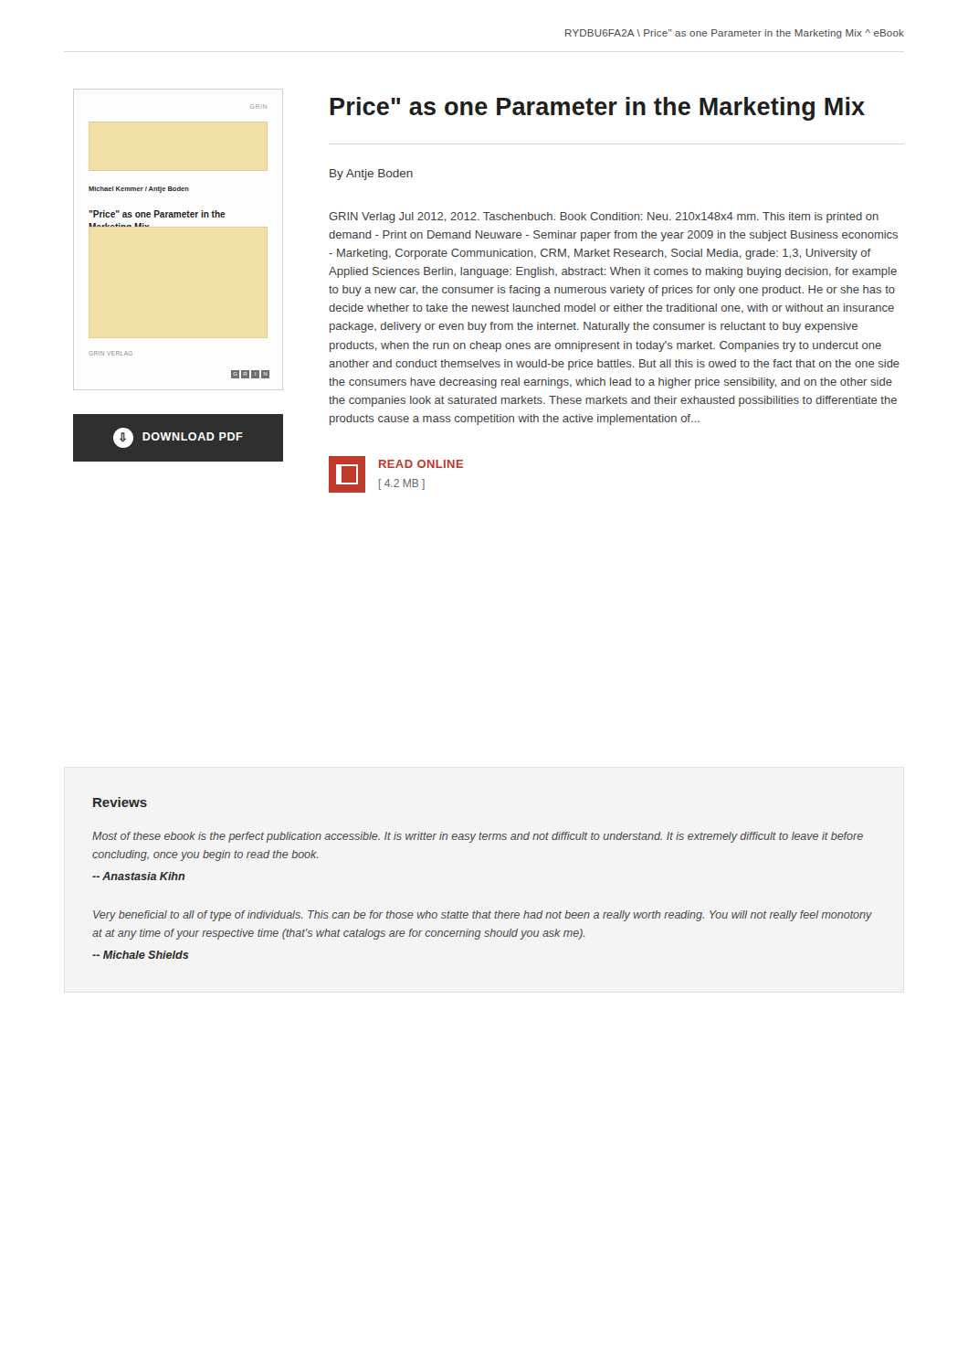RYDBU6FA2A \ Price" as one Parameter in the Marketing Mix ^ eBook
GRIN
Michael Kemmer / Antje Boden
"Price" as one Parameter in the Marketing Mix
GRIN VERLAG
GRIN
⇩DOWNLOAD PDF
Price" as one Parameter in the Marketing Mix
By Antje Boden
GRIN Verlag Jul 2012, 2012. Taschenbuch. Book Condition: Neu. 210x148x4 mm. This item is printed on demand - Print on Demand Neuware - Seminar paper from the year 2009 in the subject Business economics - Marketing, Corporate Communication, CRM, Market Research, Social Media, grade: 1,3, University of Applied Sciences Berlin, language: English, abstract: When it comes to making buying decision, for example to buy a new car, the consumer is facing a numerous variety of prices for only one product. He or she has to decide whether to take the newest launched model or either the traditional one, with or without an insurance package, delivery or even buy from the internet. Naturally the consumer is reluctant to buy expensive products, when the run on cheap ones are omnipresent in today's market. Companies try to undercut one another and conduct themselves in would-be price battles. But all this is owed to the fact that on the one side the consumers have decreasing real earnings, which lead to a higher price sensibility, and on the other side the companies look at saturated markets. These markets and their exhausted possibilities to differentiate the products cause a mass competition with the active implementation of...
READ ONLINE
[ 4.2 MB ]
Reviews
Most of these ebook is the perfect publication accessible. It is writter in easy terms and not difficult to understand. It is extremely difficult to leave it before concluding, once you begin to read the book.
-- Anastasia Kihn
Very beneficial to all of type of individuals. This can be for those who statte that there had not been a really worth reading. You will not really feel monotony at at any time of your respective time (that's what catalogs are for concerning should you ask me).
-- Michale Shields